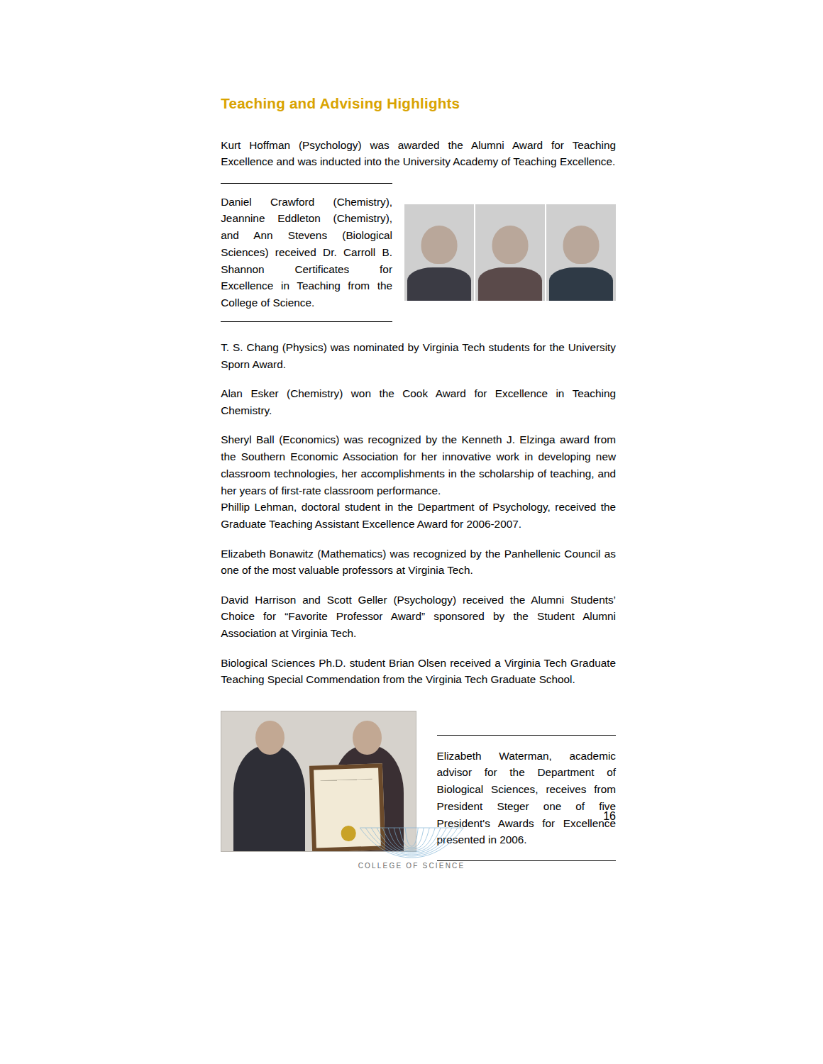Teaching and Advising Highlights
Kurt Hoffman (Psychology) was awarded the Alumni Award for Teaching Excellence and was inducted into the University Academy of Teaching Excellence.
Daniel Crawford (Chemistry), Jeannine Eddleton (Chemistry), and Ann Stevens (Biological Sciences) received Dr. Carroll B. Shannon Certificates for Excellence in Teaching from the College of Science.
T. S. Chang (Physics) was nominated by Virginia Tech students for the University Sporn Award.
Alan Esker (Chemistry) won the Cook Award for Excellence in Teaching Chemistry.
Sheryl Ball (Economics) was recognized by the Kenneth J. Elzinga award from the Southern Economic Association for her innovative work in developing new classroom technologies, her accomplishments in the scholarship of teaching, and her years of first-rate classroom performance.
Phillip Lehman, doctoral student in the Department of Psychology, received the Graduate Teaching Assistant Excellence Award for 2006-2007.
Elizabeth Bonawitz (Mathematics) was recognized by the Panhellenic Council as one of the most valuable professors at Virginia Tech.
David Harrison and Scott Geller (Psychology) received the Alumni Students’ Choice for “Favorite Professor Award” sponsored by the Student Alumni Association at Virginia Tech.
Biological Sciences Ph.D. student Brian Olsen received a Virginia Tech Graduate Teaching Special Commendation from the Virginia Tech Graduate School.
Elizabeth Waterman, academic advisor for the Department of Biological Sciences, receives from President Steger one of five President's Awards for Excellence presented in 2006.
16
COLLEGE OF SCIENCE